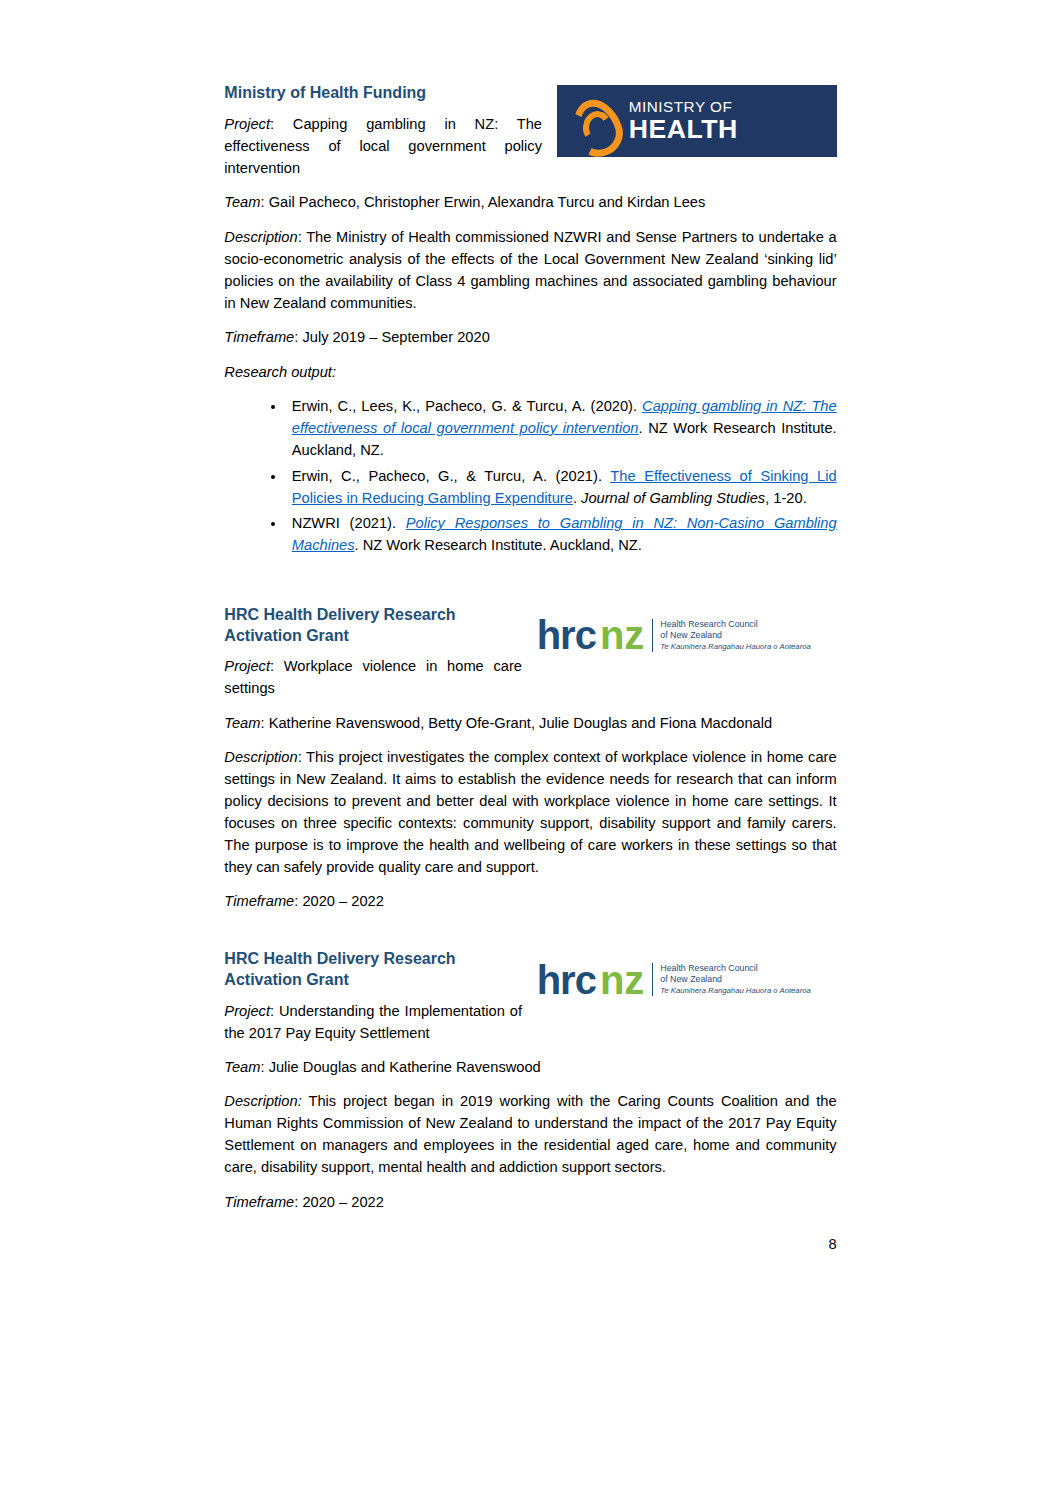Ministry of Health Funding
Project: Capping gambling in NZ: The effectiveness of local government policy intervention
MINISTRY OF
HEALTH
Team: Gail Pacheco, Christopher Erwin, Alexandra Turcu and Kirdan Lees
Description: The Ministry of Health commissioned NZWRI and Sense Partners to undertake a socio-econometric analysis of the effects of the Local Government New Zealand ‘sinking lid’ policies on the availability of Class 4 gambling machines and associated gambling behaviour in New Zealand communities.
Timeframe: July 2019 – September 2020
Research output:
Erwin, C., Lees, K., Pacheco, G. & Turcu, A. (2020). Capping gambling in NZ: The effectiveness of local government policy intervention. NZ Work Research Institute. Auckland, NZ.
Erwin, C., Pacheco, G., & Turcu, A. (2021). The Effectiveness of Sinking Lid Policies in Reducing Gambling Expenditure. Journal of Gambling Studies, 1-20.
NZWRI (2021). Policy Responses to Gambling in NZ: Non-Casino Gambling Machines. NZ Work Research Institute. Auckland, NZ.
HRC Health Delivery Research Activation Grant
Project: Workplace violence in home care settings
hrc nz
Health Research Council
of New Zealand
Te Kaunihera Rangahau Hauora o Aotearoa
Team: Katherine Ravenswood, Betty Ofe-Grant, Julie Douglas and Fiona Macdonald
Description: This project investigates the complex context of workplace violence in home care settings in New Zealand. It aims to establish the evidence needs for research that can inform policy decisions to prevent and better deal with workplace violence in home care settings. It focuses on three specific contexts: community support, disability support and family carers. The purpose is to improve the health and wellbeing of care workers in these settings so that they can safely provide quality care and support.
Timeframe: 2020 – 2022
HRC Health Delivery Research Activation Grant
Project: Understanding the Implementation of the 2017 Pay Equity Settlement
hrc nz
Health Research Council
of New Zealand
Te Kaunihera Rangahau Hauora o Aotearoa
Team: Julie Douglas and Katherine Ravenswood
Description: This project began in 2019 working with the Caring Counts Coalition and the Human Rights Commission of New Zealand to understand the impact of the 2017 Pay Equity Settlement on managers and employees in the residential aged care, home and community care, disability support, mental health and addiction support sectors.
Timeframe: 2020 – 2022
8